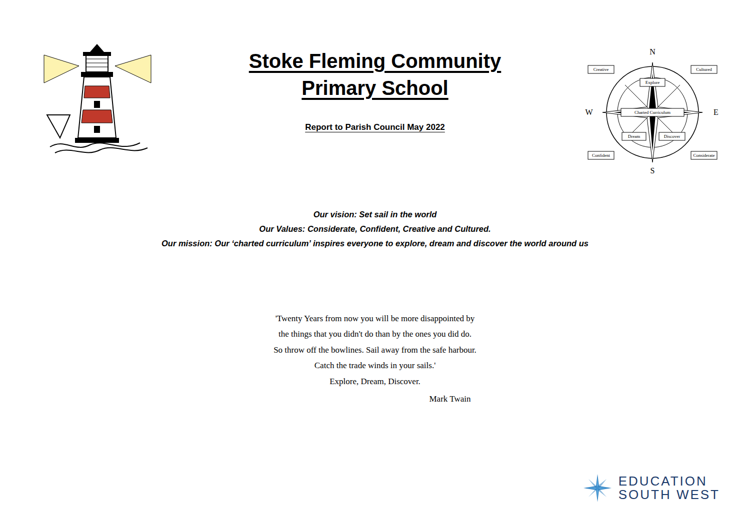Stoke Fleming Community
Primary School
Report to Parish Council May 2022
N S W E Creative Cultured Confident Considerate Explore Charted Curriculum Dream Discover
Our vision: Set sail in the world
Our Values: Considerate, Confident, Creative and Cultured.
Our mission: Our ‘charted curriculum’ inspires everyone to explore, dream and discover the world around us
'Twenty Years from now you will be more disappointed by
the things that you didn't do than by the ones you did do.
So throw off the bowlines. Sail away from the safe harbour.
Catch the trade winds in your sails.'
Explore, Dream, Discover. Mark Twain
EDUCATION
SOUTH WEST